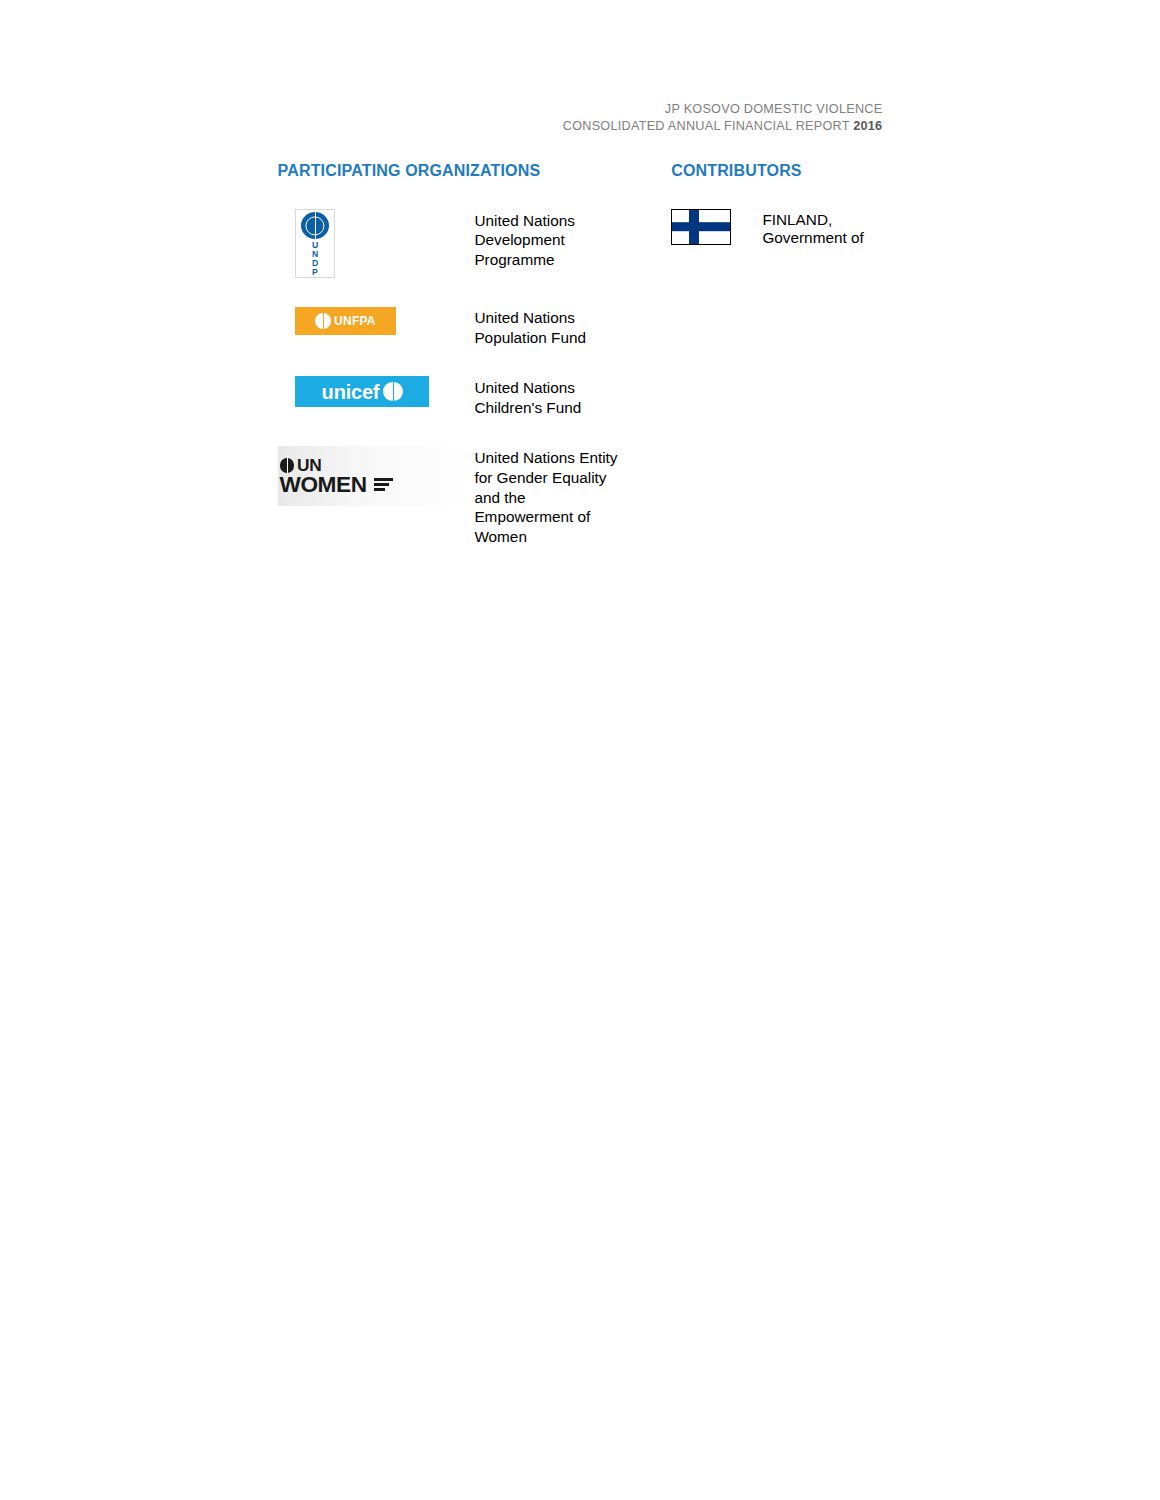JP KOSOVO DOMESTIC VIOLENCE
CONSOLIDATED ANNUAL FINANCIAL REPORT 2016
PARTICIPATING ORGANIZATIONS
U
N
D
P
United Nations Development Programme
UNFPA
United Nations Population Fund
unicef
United Nations Children's Fund
UN
WOMEN
United Nations Entity for Gender Equality and the Empowerment of Women
CONTRIBUTORS
FINLAND, Government of